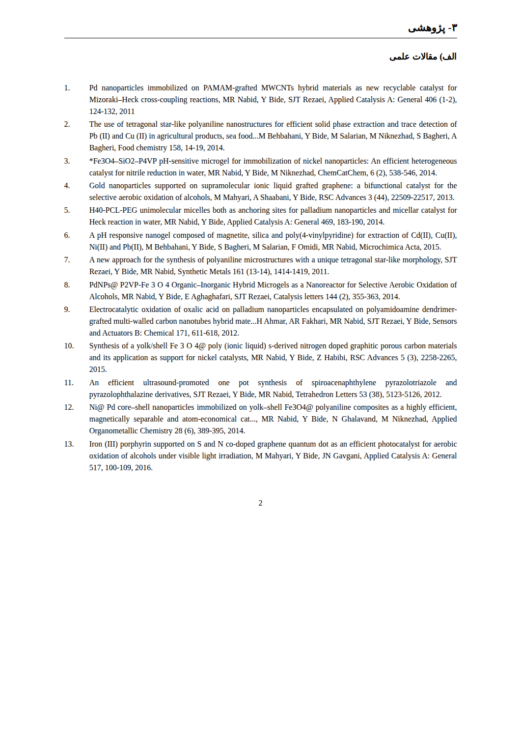۳- پژوهشی
الف) مقالات علمی
Pd nanoparticles immobilized on PAMAM-grafted MWCNTs hybrid materials as new recyclable catalyst for Mizoraki–Heck cross-coupling reactions, MR Nabid, Y Bide, SJT Rezaei, Applied Catalysis A: General 406 (1-2), 124-132, 2011
The use of tetragonal star-like polyaniline nanostructures for efficient solid phase extraction and trace detection of Pb (II) and Cu (II) in agricultural products, sea food...M Behbahani, Y Bide, M Salarian, M Niknezhad, S Bagheri, A Bagheri, Food chemistry 158, 14-19, 2014.
*Fe3O4–SiO2–P4VP pH-sensitive microgel for immobilization of nickel nanoparticles: An efficient heterogeneous catalyst for nitrile reduction in water, MR Nabid, Y Bide, M Niknezhad, ChemCatChem, 6 (2), 538-546, 2014.
Gold nanoparticles supported on supramolecular ionic liquid grafted graphene: a bifunctional catalyst for the selective aerobic oxidation of alcohols, M Mahyari, A Shaabani, Y Bide, RSC Advances 3 (44), 22509-22517, 2013.
H40-PCL-PEG unimolecular micelles both as anchoring sites for palladium nanoparticles and micellar catalyst for Heck reaction in water, MR Nabid, Y Bide, Applied Catalysis A: General 469, 183-190, 2014.
A pH responsive nanogel composed of magnetite, silica and poly(4-vinylpyridine) for extraction of Cd(II), Cu(II), Ni(II) and Pb(II), M Behbahani, Y Bide, S Bagheri, M Salarian, F Omidi, MR Nabid, Microchimica Acta, 2015.
A new approach for the synthesis of polyaniline microstructures with a unique tetragonal star-like morphology, SJT Rezaei, Y Bide, MR Nabid, Synthetic Metals 161 (13-14), 1414-1419, 2011.
PdNPs@ P2VP-Fe 3 O 4 Organic–Inorganic Hybrid Microgels as a Nanoreactor for Selective Aerobic Oxidation of Alcohols, MR Nabid, Y Bide, E Aghaghafari, SJT Rezaei, Catalysis letters 144 (2), 355-363, 2014.
Electrocatalytic oxidation of oxalic acid on palladium nanoparticles encapsulated on polyamidoamine dendrimer-grafted multi-walled carbon nanotubes hybrid mate...H Ahmar, AR Fakhari, MR Nabid, SJT Rezaei, Y Bide, Sensors and Actuators B: Chemical 171, 611-618, 2012.
Synthesis of a yolk/shell Fe 3 O 4@ poly (ionic liquid) s-derived nitrogen doped graphitic porous carbon materials and its application as support for nickel catalysts, MR Nabid, Y Bide, Z Habibi, RSC Advances 5 (3), 2258-2265, 2015.
An efficient ultrasound-promoted one pot synthesis of spiroacenaphthylene pyrazolotriazole and pyrazolophthalazine derivatives, SJT Rezaei, Y Bide, MR Nabid, Tetrahedron Letters 53 (38), 5123-5126, 2012.
Ni@ Pd core–shell nanoparticles immobilized on yolk–shell Fe3O4@ polyaniline composites as a highly efficient, magnetically separable and atom-economical cat..., MR Nabid, Y Bide, N Ghalavand, M Niknezhad, Applied Organometallic Chemistry 28 (6), 389-395, 2014.
Iron (III) porphyrin supported on S and N co-doped graphene quantum dot as an efficient photocatalyst for aerobic oxidation of alcohols under visible light irradiation, M Mahyari, Y Bide, JN Gavgani, Applied Catalysis A: General 517, 100-109, 2016.
2